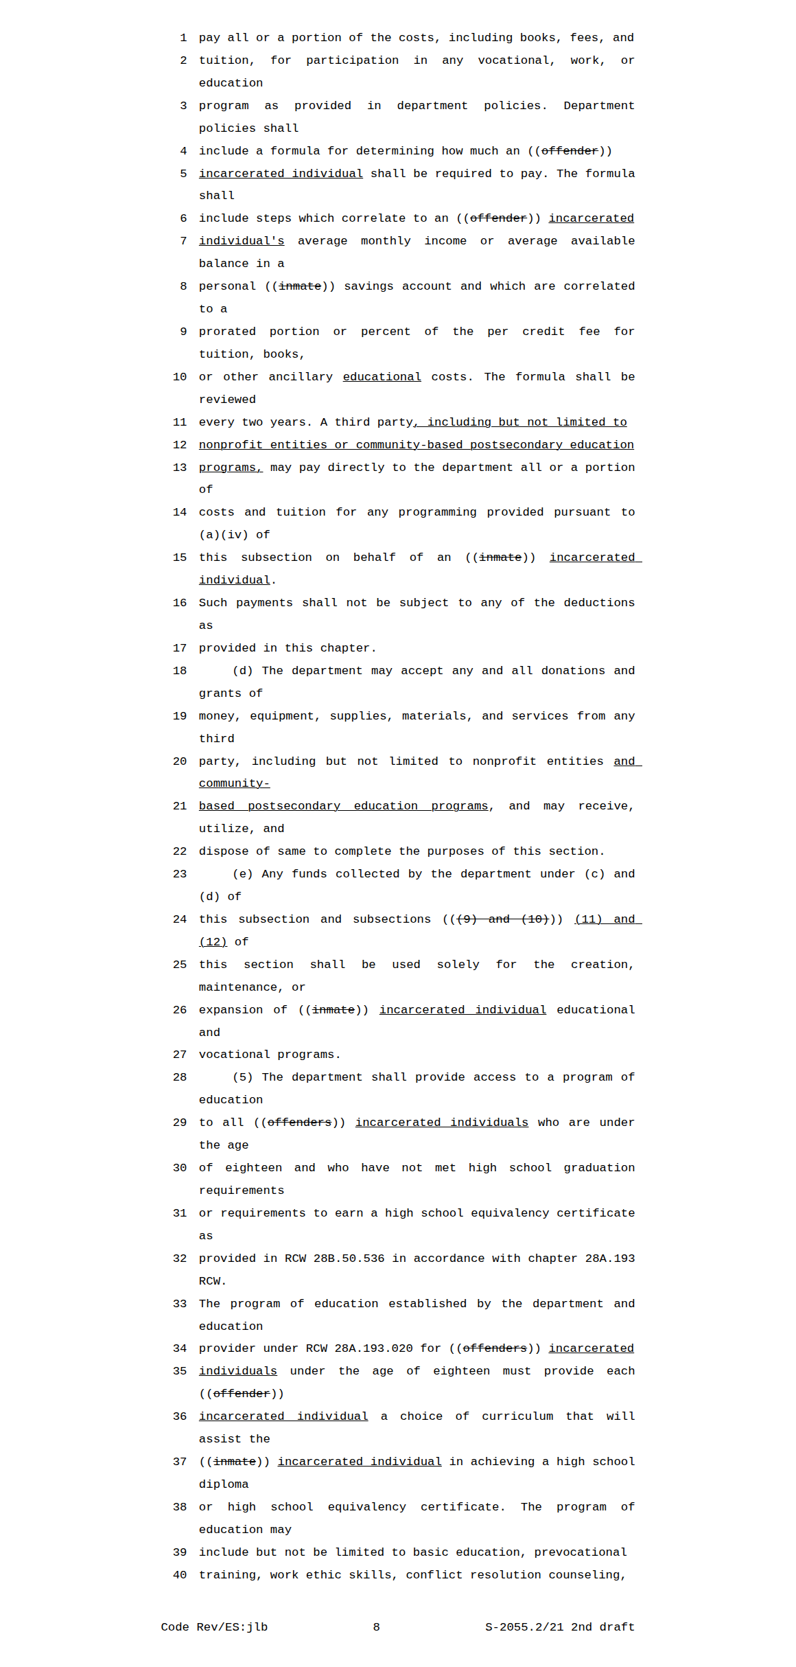pay all or a portion of the costs, including books, fees, and
tuition, for participation in any vocational, work, or education
program as provided in department policies. Department policies shall
include a formula for determining how much an ((offender))
incarcerated individual shall be required to pay. The formula shall
include steps which correlate to an ((offender)) incarcerated
individual's average monthly income or average available balance in a
personal ((inmate)) savings account and which are correlated to a
prorated portion or percent of the per credit fee for tuition, books,
or other ancillary educational costs. The formula shall be reviewed
every two years. A third party, including but not limited to
nonprofit entities or community-based postsecondary education
programs, may pay directly to the department all or a portion of
costs and tuition for any programming provided pursuant to (a)(iv) of
this subsection on behalf of an ((inmate)) incarcerated individual.
Such payments shall not be subject to any of the deductions as
provided in this chapter.
(d) The department may accept any and all donations and grants of
money, equipment, supplies, materials, and services from any third
party, including but not limited to nonprofit entities and community-
based postsecondary education programs, and may receive, utilize, and
dispose of same to complete the purposes of this section.
(e) Any funds collected by the department under (c) and (d) of
this subsection and subsections (((9) and (10))) (11) and (12) of
this section shall be used solely for the creation, maintenance, or
expansion of ((inmate)) incarcerated individual educational and
vocational programs.
(5) The department shall provide access to a program of education
to all ((offenders)) incarcerated individuals who are under the age
of eighteen and who have not met high school graduation requirements
or requirements to earn a high school equivalency certificate as
provided in RCW 28B.50.536 in accordance with chapter 28A.193 RCW.
The program of education established by the department and education
provider under RCW 28A.193.020 for ((offenders)) incarcerated
individuals under the age of eighteen must provide each ((offender))
incarcerated individual a choice of curriculum that will assist the
((inmate)) incarcerated individual in achieving a high school diploma
or high school equivalency certificate. The program of education may
include but not be limited to basic education, prevocational
training, work ethic skills, conflict resolution counseling,
Code Rev/ES:jlb 8 S-2055.2/21 2nd draft